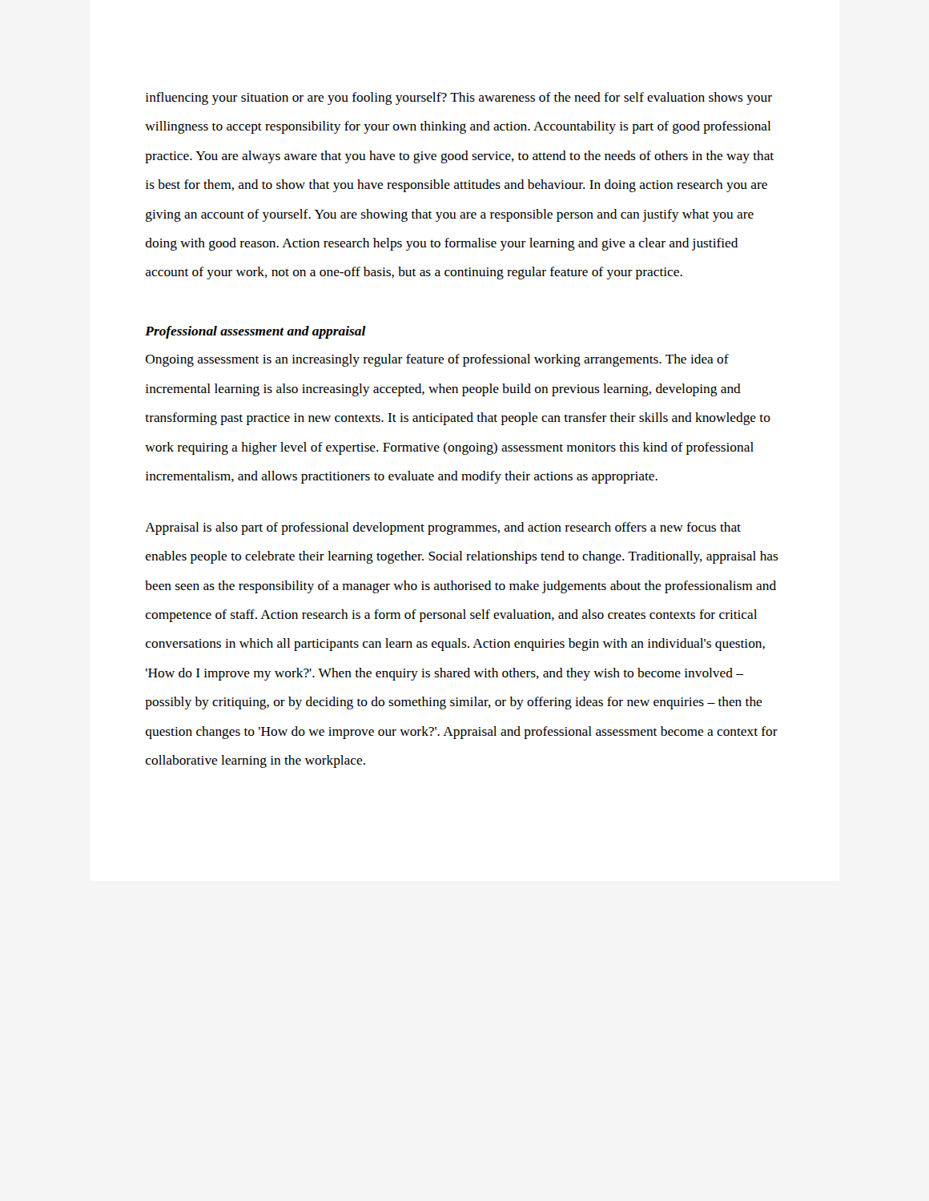influencing your situation or are you fooling yourself? This awareness of the need for self evaluation shows your willingness to accept responsibility for your own thinking and action. Accountability is part of good professional practice. You are always aware that you have to give good service, to attend to the needs of others in the way that is best for them, and to show that you have responsible attitudes and behaviour. In doing action research you are giving an account of yourself. You are showing that you are a responsible person and can justify what you are doing with good reason. Action research helps you to formalise your learning and give a clear and justified account of your work, not on a one-off basis, but as a continuing regular feature of your practice.
Professional assessment and appraisal
Ongoing assessment is an increasingly regular feature of professional working arrangements. The idea of incremental learning is also increasingly accepted, when people build on previous learning, developing and transforming past practice in new contexts. It is anticipated that people can transfer their skills and knowledge to work requiring a higher level of expertise. Formative (ongoing) assessment monitors this kind of professional incrementalism, and allows practitioners to evaluate and modify their actions as appropriate.
Appraisal is also part of professional development programmes, and action research offers a new focus that enables people to celebrate their learning together. Social relationships tend to change. Traditionally, appraisal has been seen as the responsibility of a manager who is authorised to make judgements about the professionalism and competence of staff. Action research is a form of personal self evaluation, and also creates contexts for critical conversations in which all participants can learn as equals. Action enquiries begin with an individual's question, 'How do I improve my work?'. When the enquiry is shared with others, and they wish to become involved – possibly by critiquing, or by deciding to do something similar, or by offering ideas for new enquiries – then the question changes to 'How do we improve our work?'. Appraisal and professional assessment become a context for collaborative learning in the workplace.